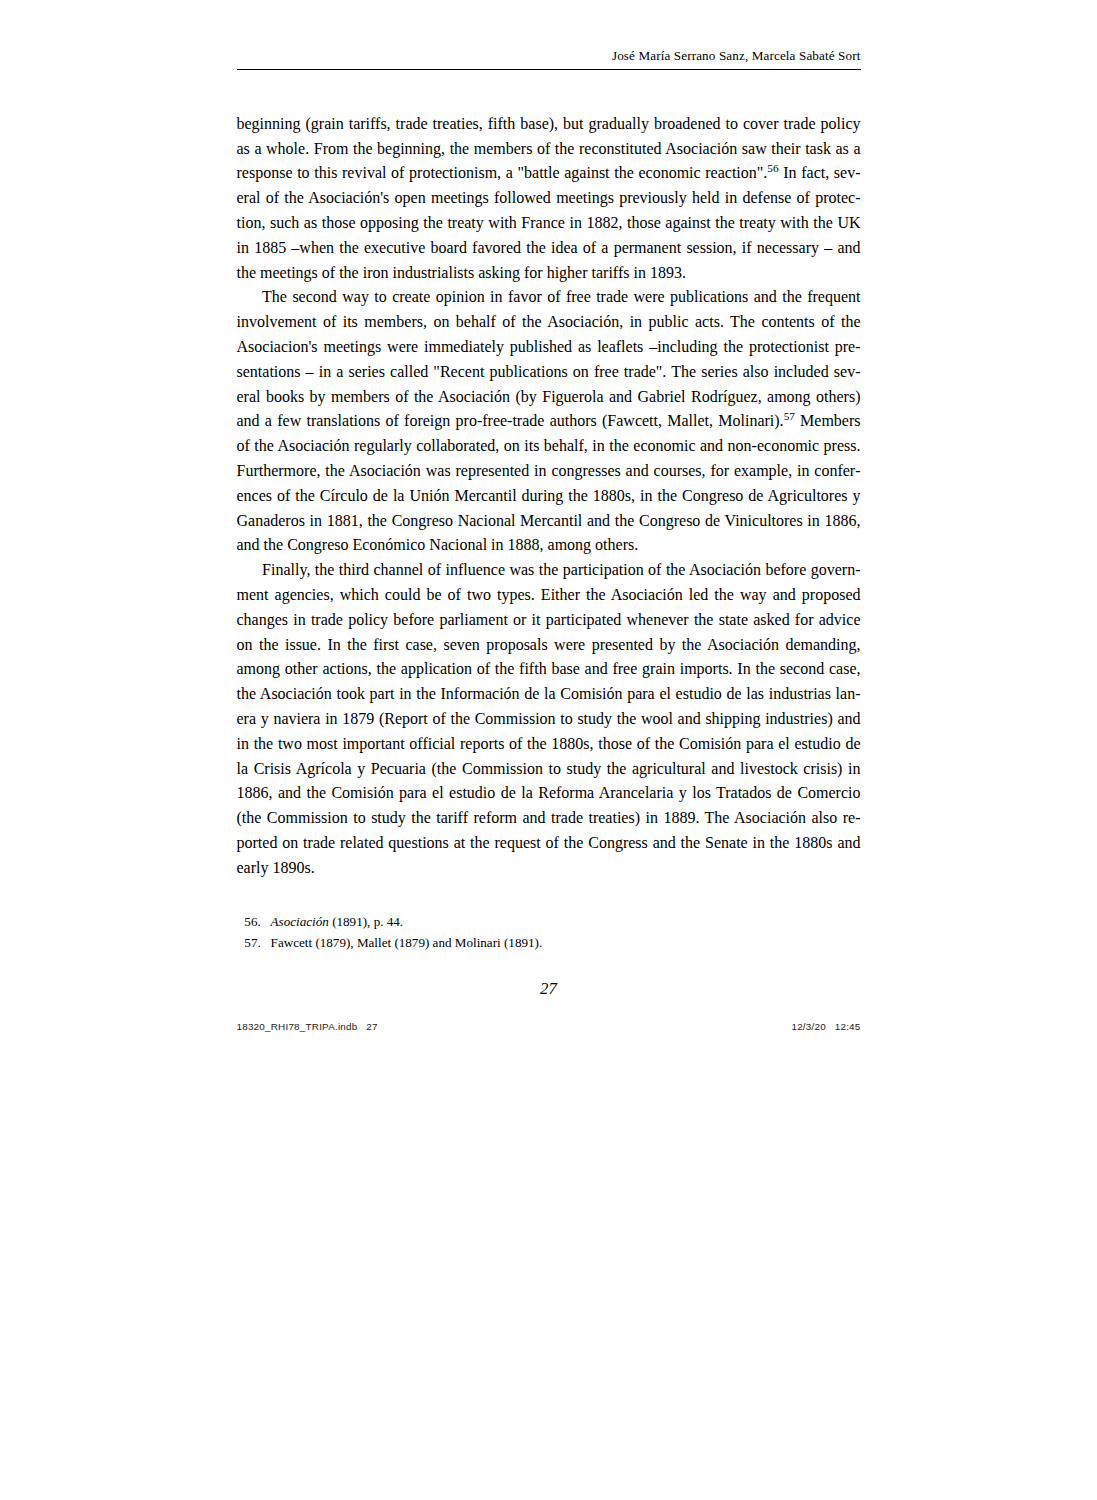José María Serrano Sanz, Marcela Sabaté Sort
beginning (grain tariffs, trade treaties, fifth base), but gradually broadened to cover trade policy as a whole. From the beginning, the members of the reconstituted Asociación saw their task as a response to this revival of protectionism, a "battle against the economic reaction".56 In fact, several of the Asociación's open meetings followed meetings previously held in defense of protection, such as those opposing the treaty with France in 1882, those against the treaty with the UK in 1885 –when the executive board favored the idea of a permanent session, if necessary – and the meetings of the iron industrialists asking for higher tariffs in 1893.
The second way to create opinion in favor of free trade were publications and the frequent involvement of its members, on behalf of the Asociación, in public acts. The contents of the Asociacion's meetings were immediately published as leaflets –including the protectionist presentations – in a series called "Recent publications on free trade". The series also included several books by members of the Asociación (by Figuerola and Gabriel Rodríguez, among others) and a few translations of foreign pro-free-trade authors (Fawcett, Mallet, Molinari).57 Members of the Asociación regularly collaborated, on its behalf, in the economic and non-economic press. Furthermore, the Asociación was represented in congresses and courses, for example, in conferences of the Círculo de la Unión Mercantil during the 1880s, in the Congreso de Agricultores y Ganaderos in 1881, the Congreso Nacional Mercantil and the Congreso de Vinicultores in 1886, and the Congreso Económico Nacional in 1888, among others.
Finally, the third channel of influence was the participation of the Asociación before government agencies, which could be of two types. Either the Asociación led the way and proposed changes in trade policy before parliament or it participated whenever the state asked for advice on the issue. In the first case, seven proposals were presented by the Asociación demanding, among other actions, the application of the fifth base and free grain imports. In the second case, the Asociación took part in the Información de la Comisión para el estudio de las industrias lanera y naviera in 1879 (Report of the Commission to study the wool and shipping industries) and in the two most important official reports of the 1880s, those of the Comisión para el estudio de la Crisis Agrícola y Pecuaria (the Commission to study the agricultural and livestock crisis) in 1886, and the Comisión para el estudio de la Reforma Arancelaria y los Tratados de Comercio (the Commission to study the tariff reform and trade treaties) in 1889. The Asociación also reported on trade related questions at the request of the Congress and the Senate in the 1880s and early 1890s.
56. Asociación (1891), p. 44.
57. Fawcett (1879), Mallet (1879) and Molinari (1891).
27
18320_RHI78_TRIPA.indb 27 12/3/20 12:45